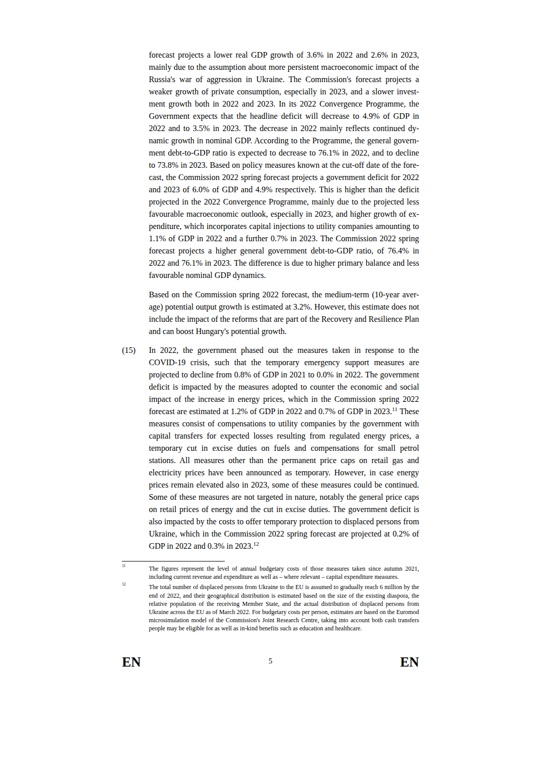forecast projects a lower real GDP growth of 3.6% in 2022 and 2.6% in 2023, mainly due to the assumption about more persistent macroeconomic impact of the Russia's war of aggression in Ukraine. The Commission's forecast projects a weaker growth of private consumption, especially in 2023, and a slower investment growth both in 2022 and 2023. In its 2022 Convergence Programme, the Government expects that the headline deficit will decrease to 4.9% of GDP in 2022 and to 3.5% in 2023. The decrease in 2022 mainly reflects continued dynamic growth in nominal GDP. According to the Programme, the general government debt-to-GDP ratio is expected to decrease to 76.1% in 2022, and to decline to 73.8% in 2023. Based on policy measures known at the cut-off date of the forecast, the Commission 2022 spring forecast projects a government deficit for 2022 and 2023 of 6.0% of GDP and 4.9% respectively. This is higher than the deficit projected in the 2022 Convergence Programme, mainly due to the projected less favourable macroeconomic outlook, especially in 2023, and higher growth of expenditure, which incorporates capital injections to utility companies amounting to 1.1% of GDP in 2022 and a further 0.7% in 2023. The Commission 2022 spring forecast projects a higher general government debt-to-GDP ratio, of 76.4% in 2022 and 76.1% in 2023. The difference is due to higher primary balance and less favourable nominal GDP dynamics.
Based on the Commission spring 2022 forecast, the medium-term (10-year average) potential output growth is estimated at 3.2%. However, this estimate does not include the impact of the reforms that are part of the Recovery and Resilience Plan and can boost Hungary's potential growth.
(15)
In 2022, the government phased out the measures taken in response to the COVID-19 crisis, such that the temporary emergency support measures are projected to decline from 0.8% of GDP in 2021 to 0.0% in 2022. The government deficit is impacted by the measures adopted to counter the economic and social impact of the increase in energy prices, which in the Commission spring 2022 forecast are estimated at 1.2% of GDP in 2022 and 0.7% of GDP in 2023.11 These measures consist of compensations to utility companies by the government with capital transfers for expected losses resulting from regulated energy prices, a temporary cut in excise duties on fuels and compensations for small petrol stations. All measures other than the permanent price caps on retail gas and electricity prices have been announced as temporary. However, in case energy prices remain elevated also in 2023, some of these measures could be continued. Some of these measures are not targeted in nature, notably the general price caps on retail prices of energy and the cut in excise duties. The government deficit is also impacted by the costs to offer temporary protection to displaced persons from Ukraine, which in the Commission 2022 spring forecast are projected at 0.2% of GDP in 2022 and 0.3% in 2023.12
11
The figures represent the level of annual budgetary costs of those measures taken since autumn 2021, including current revenue and expenditure as well as – where relevant – capital expenditure measures.
12
The total number of displaced persons from Ukraine to the EU is assumed to gradually reach 6 million by the end of 2022, and their geographical distribution is estimated based on the size of the existing diaspora, the relative population of the receiving Member State, and the actual distribution of displaced persons from Ukraine across the EU as of March 2022. For budgetary costs per person, estimates are based on the Euromod microsimulation model of the Commission's Joint Research Centre, taking into account both cash transfers people may be eligible for as well as in-kind benefits such as education and healthcare.
EN
5
EN